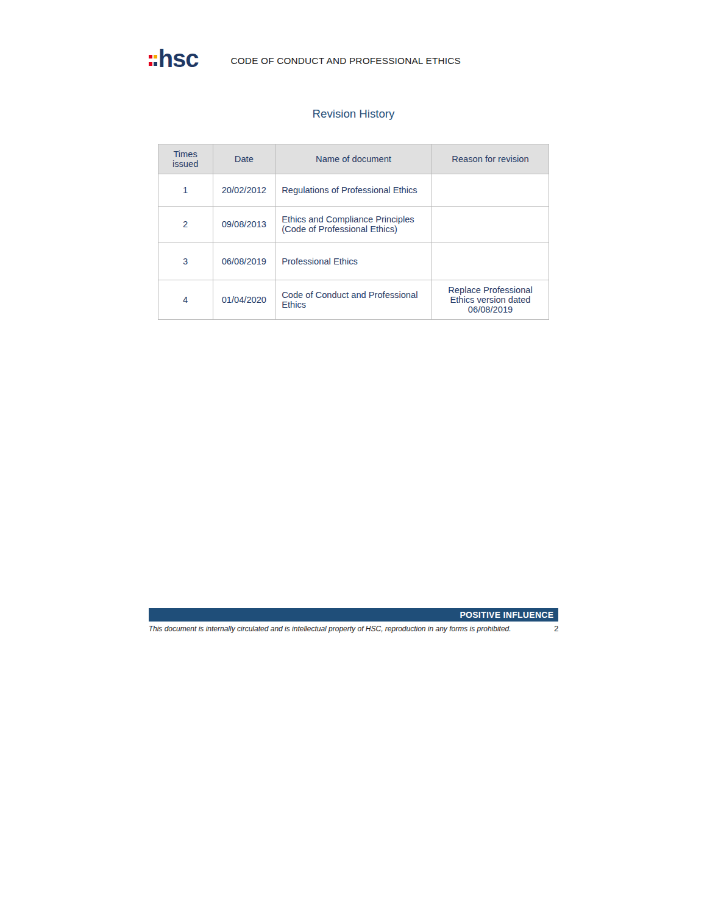hsc
CODE OF CONDUCT AND PROFESSIONAL ETHICS
Revision History
| Times issued | Date | Name of document | Reason for revision |
| --- | --- | --- | --- |
| 1 | 20/02/2012 | Regulations of Professional Ethics | |
| 2 | 09/08/2013 | Ethics and Compliance Principles (Code of Professional Ethics) | |
| 3 | 06/08/2019 | Professional Ethics | |
| 4 | 01/04/2020 | Code of Conduct and Professional Ethics | Replace Professional Ethics version dated 06/08/2019 |
POSITIVE INFLUENCE
This document is internally circulated and is intellectual property of HSC, reproduction in any forms is prohibited. 2